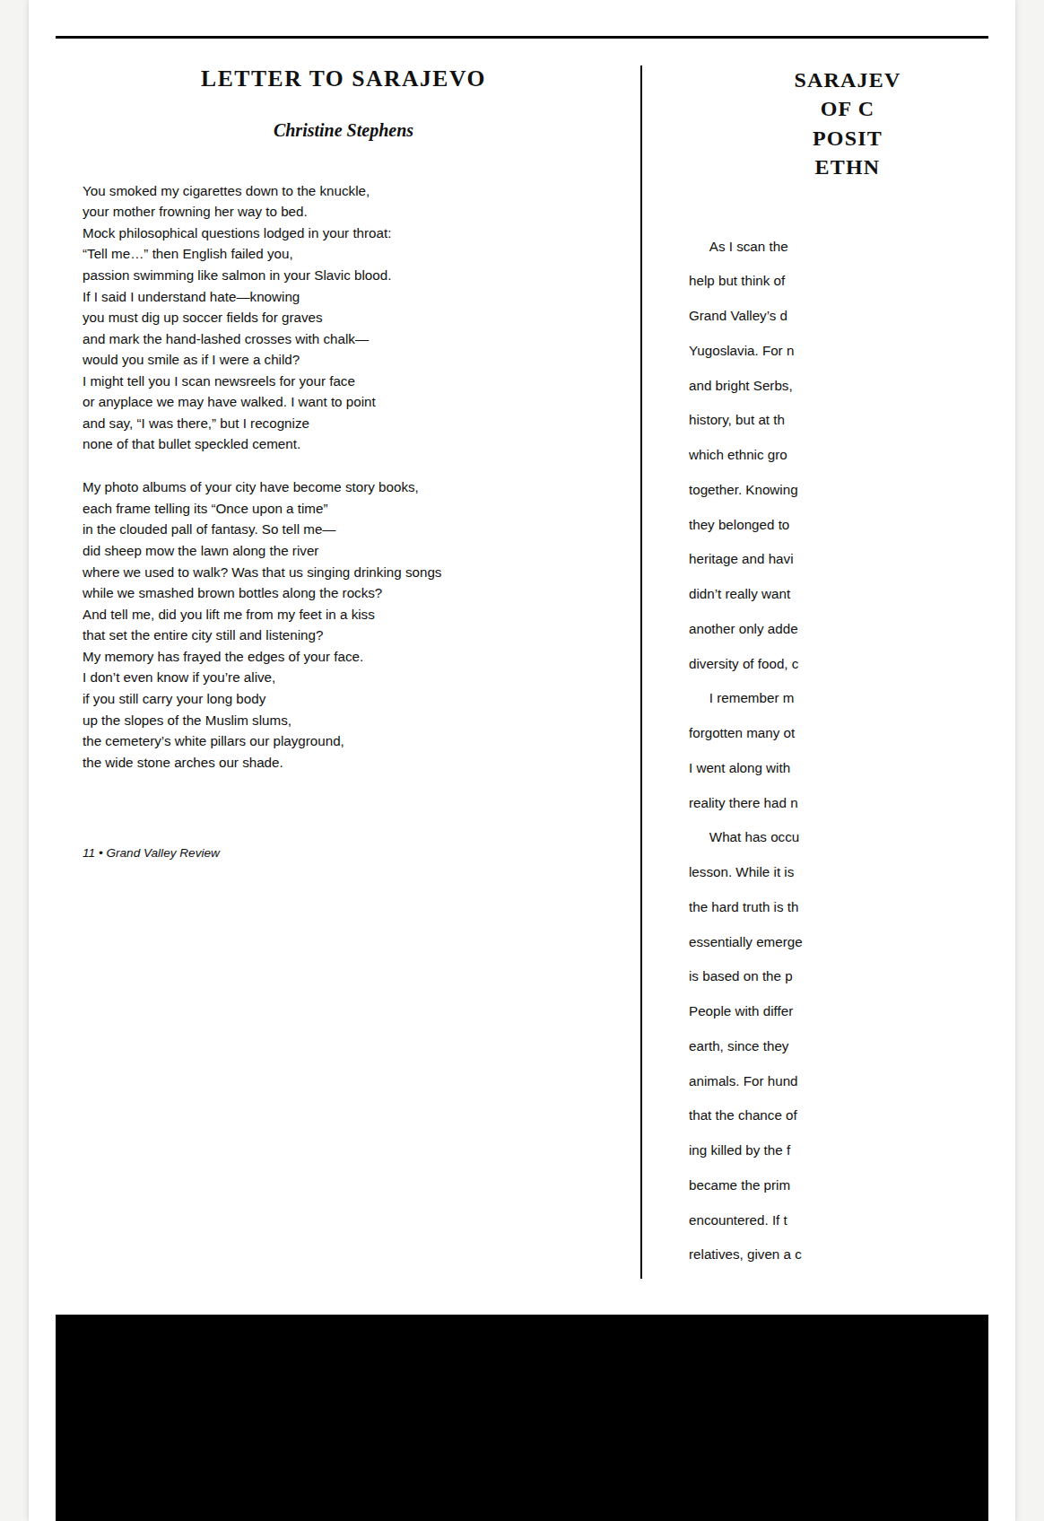LETTER TO SARAJEVO
Christine Stephens
You smoked my cigarettes down to the knuckle,
your mother frowning her way to bed.
Mock philosophical questions lodged in your throat:
“Tell me…” then English failed you,
passion swimming like salmon in your Slavic blood.
If I said I understand hate—knowing
you must dig up soccer fields for graves
and mark the hand-lashed crosses with chalk—
would you smile as if I were a child?
I might tell you I scan newsreels for your face
or anyplace we may have walked. I want to point
and say, “I was there,” but I recognize
none of that bullet speckled cement.
My photo albums of your city have become story books,
each frame telling its “Once upon a time”
in the clouded pall of fantasy. So tell me—
did sheep mow the lawn along the river
where we used to walk? Was that us singing drinking songs
while we smashed brown bottles along the rocks?
And tell me, did you lift me from my feet in a kiss
that set the entire city still and listening?
My memory has frayed the edges of your face.
I don’t even know if you’re alive,
if you still carry your long body
up the slopes of the Muslim slums,
the cemetery’s white pillars our playground,
the wide stone arches our shade.
11 • Grand Valley Review
SARAJEV
OF C
POSIT
ETHN
As I scan the
help but think of
Grand Valley’s d
Yugoslavia. For n
and bright Serbs,
history, but at th
which ethnic gro
together. Knowing
they belonged to
heritage and havi
didn’t really want
another only adde
diversity of food, c
I remember m
forgotten many ot
I went along with
reality there had n
What has occu
lesson. While it is
the hard truth is th
essentially emerge
is based on the p
People with differ
earth, since they
animals. For hund
that the chance of
ing killed by the f
became the prim
encountered. If t
relatives, given a c